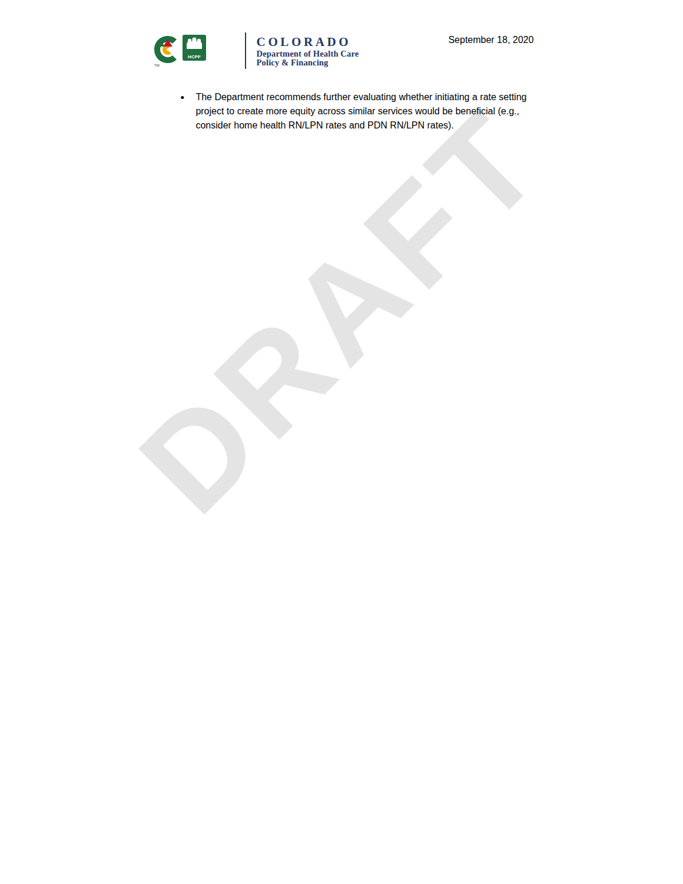DRAFT
TM HCPF
COLORADO Department of Health CarePolicy & Financing
September 18, 2020
The Department recommends further evaluating whether initiating a rate setting project to create more equity across similar services would be beneficial (e.g., consider home health RN/LPN rates and PDN RN/LPN rates).